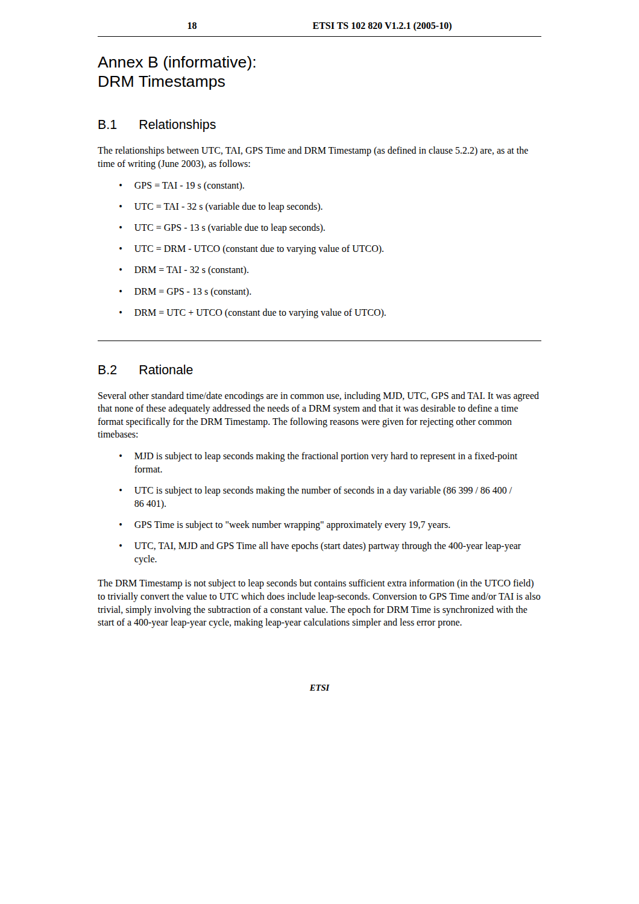18 ETSI TS 102 820 V1.2.1 (2005-10)
Annex B (informative):
DRM Timestamps
B.1 Relationships
The relationships between UTC, TAI, GPS Time and DRM Timestamp (as defined in clause 5.2.2) are, as at the time of writing (June 2003), as follows:
GPS = TAI - 19 s (constant).
UTC = TAI - 32 s (variable due to leap seconds).
UTC = GPS - 13 s (variable due to leap seconds).
UTC = DRM - UTCO (constant due to varying value of UTCO).
DRM = TAI - 32 s (constant).
DRM = GPS - 13 s (constant).
DRM = UTC + UTCO (constant due to varying value of UTCO).
B.2 Rationale
Several other standard time/date encodings are in common use, including MJD, UTC, GPS and TAI. It was agreed that none of these adequately addressed the needs of a DRM system and that it was desirable to define a time format specifically for the DRM Timestamp. The following reasons were given for rejecting other common timebases:
MJD is subject to leap seconds making the fractional portion very hard to represent in a fixed-point format.
UTC is subject to leap seconds making the number of seconds in a day variable (86 399 / 86 400 / 86 401).
GPS Time is subject to "week number wrapping" approximately every 19,7 years.
UTC, TAI, MJD and GPS Time all have epochs (start dates) partway through the 400-year leap-year cycle.
The DRM Timestamp is not subject to leap seconds but contains sufficient extra information (in the UTCO field) to trivially convert the value to UTC which does include leap-seconds. Conversion to GPS Time and/or TAI is also trivial, simply involving the subtraction of a constant value. The epoch for DRM Time is synchronized with the start of a 400-year leap-year cycle, making leap-year calculations simpler and less error prone.
ETSI